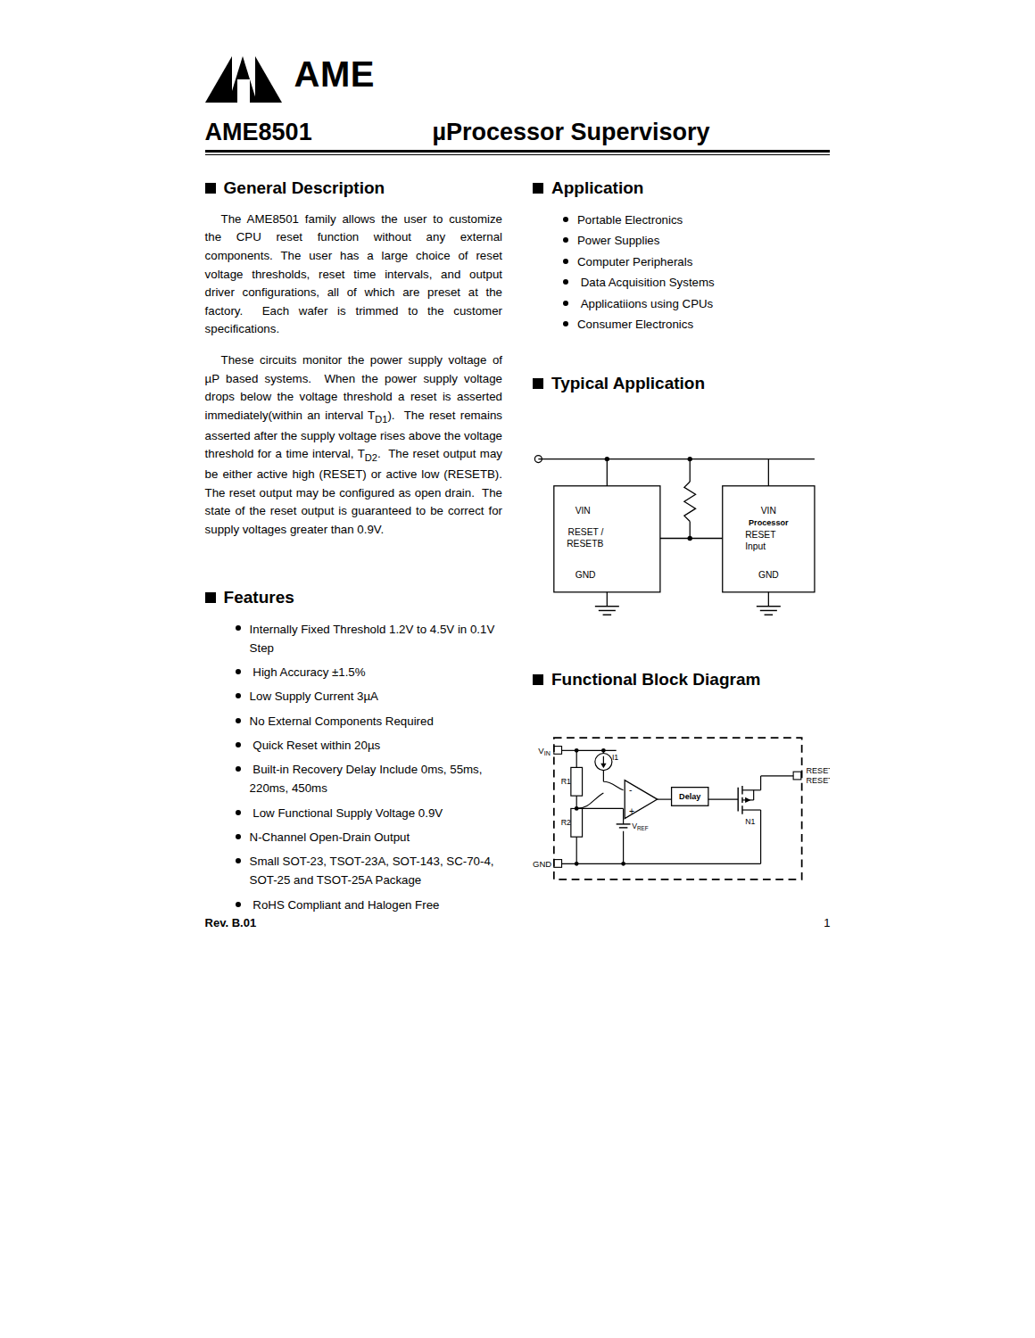AME
AME8501
µProcessor Supervisory
General Description
The AME8501 family allows the user to customize the CPU reset function without any external components. The user has a large choice of reset voltage thresholds, reset time intervals, and output driver configurations, all of which are preset at the factory. Each wafer is trimmed to the customer specifications.
These circuits monitor the power supply voltage of µP based systems. When the power supply voltage drops below the voltage threshold a reset is asserted immediately(within an interval TD1). The reset remains asserted after the supply voltage rises above the voltage threshold for a time interval, TD2. The reset output may be either active high (RESET) or active low (RESETB). The reset output may be configured as open drain. The state of the reset output is guaranteed to be correct for supply voltages greater than 0.9V.
Features
Internally Fixed Threshold 1.2V to 4.5V in 0.1VStep
High Accuracy ±1.5%
Low Supply Current 3µA
No External Components Required
Quick Reset within 20µs
Built-in Recovery Delay Include 0ms, 55ms,220ms, 450ms
Low Functional Supply Voltage 0.9V
N-Channel Open-Drain Output
Small SOT-23, TSOT-23A, SOT-143, SC-70-4,SOT-25 and TSOT-25A Package
RoHS Compliant and Halogen Free
Application
Portable Electronics
Power Supplies
Computer Peripherals
Data Acquisition Systems
Applicatiions using CPUs
Consumer Electronics
Typical Application
VIN RESET / RESETB GND VIN Processor RESET Input GND
Functional Block Diagram
VIN R1 R2 I1 - + VREF Delay N1 RESET/ RESETB GND
Rev. B.01 1